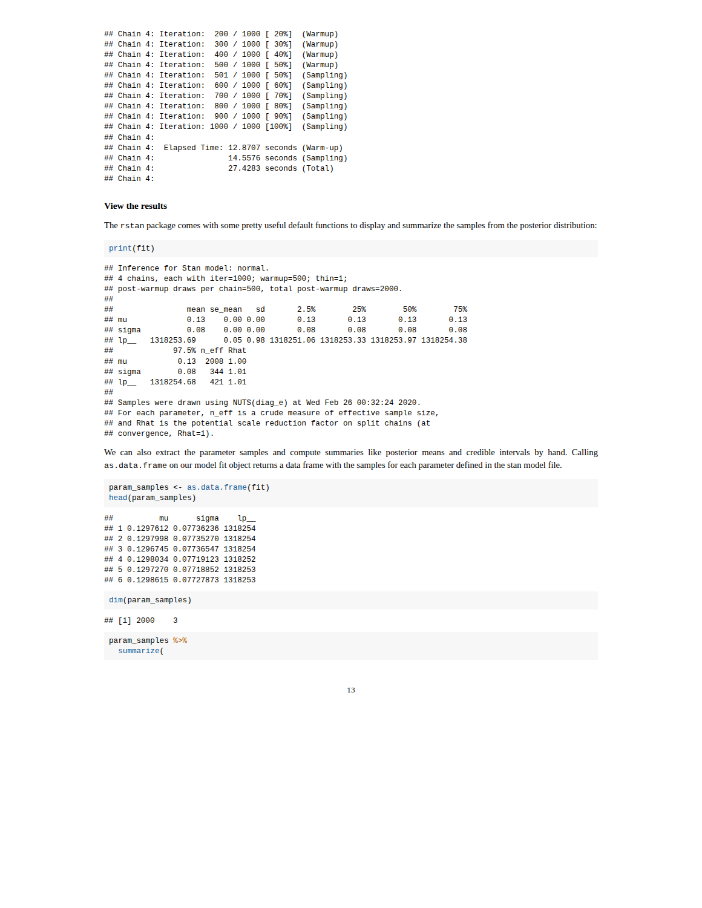## Chain 4: Iteration:  200 / 1000 [ 20%]  (Warmup)
## Chain 4: Iteration:  300 / 1000 [ 30%]  (Warmup)
## Chain 4: Iteration:  400 / 1000 [ 40%]  (Warmup)
## Chain 4: Iteration:  500 / 1000 [ 50%]  (Warmup)
## Chain 4: Iteration:  501 / 1000 [ 50%]  (Sampling)
## Chain 4: Iteration:  600 / 1000 [ 60%]  (Sampling)
## Chain 4: Iteration:  700 / 1000 [ 70%]  (Sampling)
## Chain 4: Iteration:  800 / 1000 [ 80%]  (Sampling)
## Chain 4: Iteration:  900 / 1000 [ 90%]  (Sampling)
## Chain 4: Iteration: 1000 / 1000 [100%]  (Sampling)
## Chain 4: 
## Chain 4:  Elapsed Time: 12.8707 seconds (Warm-up)
## Chain 4:                14.5576 seconds (Sampling)
## Chain 4:                27.4283 seconds (Total)
## Chain 4: 
View the results
The rstan package comes with some pretty useful default functions to display and summarize the samples from the posterior distribution:
print(fit)
## Inference for Stan model: normal.
## 4 chains, each with iter=1000; warmup=500; thin=1; 
## post-warmup draws per chain=500, total post-warmup draws=2000.
## 
##                mean se_mean   sd       2.5%        25%        50%        75%
## mu             0.13    0.00 0.00       0.13       0.13       0.13       0.13
## sigma          0.08    0.00 0.00       0.08       0.08       0.08       0.08
## lp__   1318253.69      0.05 0.98 1318251.06 1318253.33 1318253.97 1318254.38
##             97.5% n_eff Rhat
## mu           0.13  2008 1.00
## sigma        0.08   344 1.01
## lp__   1318254.68   421 1.01
## 
## Samples were drawn using NUTS(diag_e) at Wed Feb 26 00:32:24 2020.
## For each parameter, n_eff is a crude measure of effective sample size,
## and Rhat is the potential scale reduction factor on split chains (at 
## convergence, Rhat=1).
We can also extract the parameter samples and compute summaries like posterior means and credible intervals by hand. Calling as.data.frame on our model fit object returns a data frame with the samples for each parameter defined in the stan model file.
param_samples <- as.data.frame(fit)
head(param_samples)
##          mu      sigma    lp__
## 1 0.1297612 0.07736236 1318254
## 2 0.1297998 0.07735270 1318254
## 3 0.1296745 0.07736547 1318254
## 4 0.1298034 0.07719123 1318252
## 5 0.1297270 0.07718852 1318253
## 6 0.1298615 0.07727873 1318253
dim(param_samples)
## [1] 2000    3
param_samples %>%
  summarize(
13